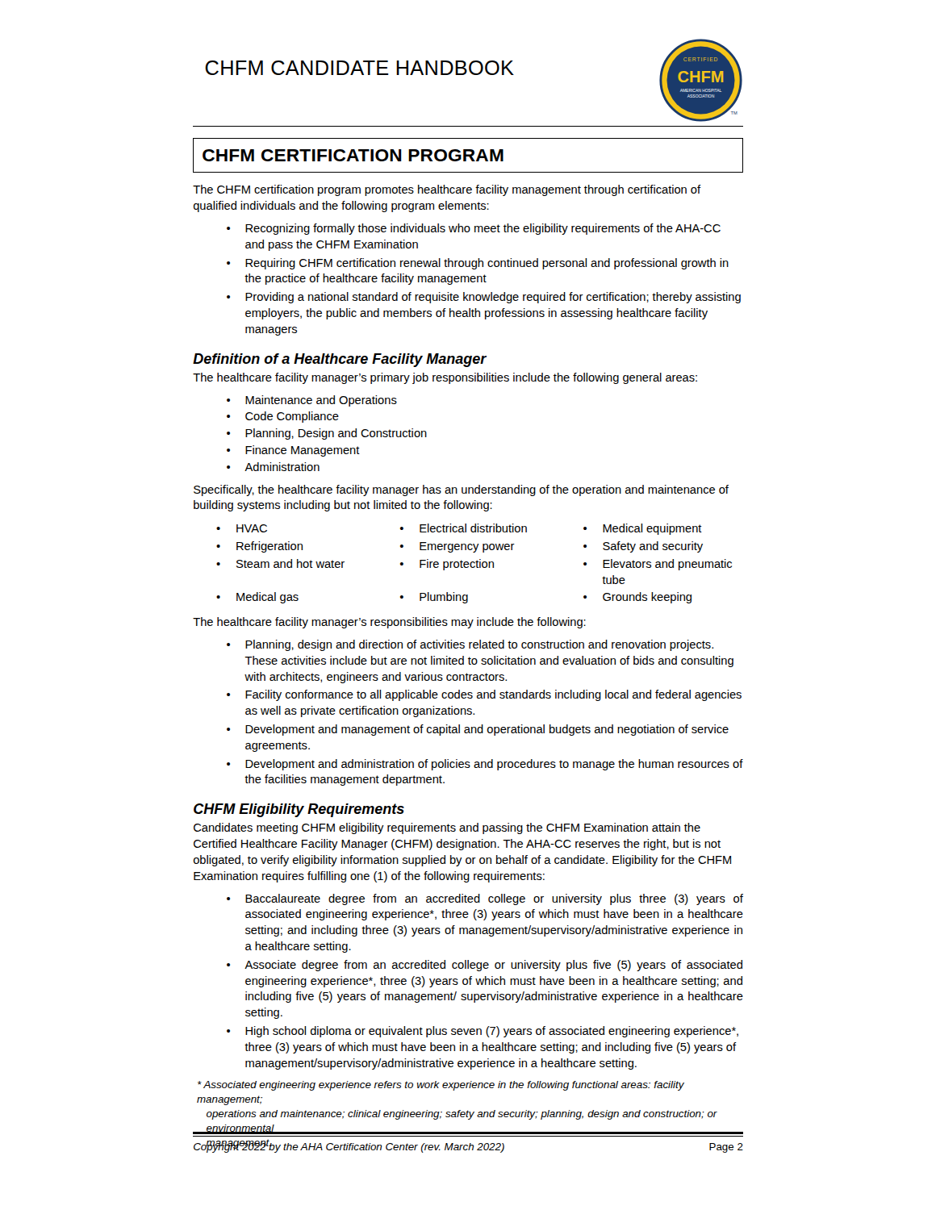CHFM CANDIDATE HANDBOOK
CERTIFIED CHFM AMERICAN HOSPITAL ASSOCIATION TM
CHFM CERTIFICATION PROGRAM
The CHFM certification program promotes healthcare facility management through certification of qualified individuals and the following program elements:
Recognizing formally those individuals who meet the eligibility requirements of the AHA-CC and pass the CHFM Examination
Requiring CHFM certification renewal through continued personal and professional growth in the practice of healthcare facility management
Providing a national standard of requisite knowledge required for certification; thereby assisting employers, the public and members of health professions in assessing healthcare facility managers
Definition of a Healthcare Facility Manager
The healthcare facility manager’s primary job responsibilities include the following general areas:
Maintenance and Operations
Code Compliance
Planning, Design and Construction
Finance Management
Administration
Specifically, the healthcare facility manager has an understanding of the operation and maintenance of building systems including but not limited to the following:
| HVAC | Electrical distribution | Medical equipment |
| Refrigeration | Emergency power | Safety and security |
| Steam and hot water | Fire protection | Elevators and pneumatic tube |
| Medical gas | Plumbing | Grounds keeping |
The healthcare facility manager’s responsibilities may include the following:
Planning, design and direction of activities related to construction and renovation projects. These activities include but are not limited to solicitation and evaluation of bids and consulting with architects, engineers and various contractors.
Facility conformance to all applicable codes and standards including local and federal agencies as well as private certification organizations.
Development and management of capital and operational budgets and negotiation of service agreements.
Development and administration of policies and procedures to manage the human resources of the facilities management department.
CHFM Eligibility Requirements
Candidates meeting CHFM eligibility requirements and passing the CHFM Examination attain the Certified Healthcare Facility Manager (CHFM) designation. The AHA-CC reserves the right, but is not obligated, to verify eligibility information supplied by or on behalf of a candidate. Eligibility for the CHFM Examination requires fulfilling one (1) of the following requirements:
Baccalaureate degree from an accredited college or university plus three (3) years of associated engineering experience*, three (3) years of which must have been in a healthcare setting; and including three (3) years of management/supervisory/administrative experience in a healthcare setting.
Associate degree from an accredited college or university plus five (5) years of associated engineering experience*, three (3) years of which must have been in a healthcare setting; and including five (5) years of management/ supervisory/administrative experience in a healthcare setting.
High school diploma or equivalent plus seven (7) years of associated engineering experience*, three (3) years of which must have been in a healthcare setting; and including five (5) years of management/supervisory/administrative experience in a healthcare setting.
* Associated engineering experience refers to work experience in the following functional areas: facility management; operations and maintenance; clinical engineering; safety and security; planning, design and construction; or environmental management.
Copyright 2022 by the AHA Certification Center (rev. March 2022) Page 2